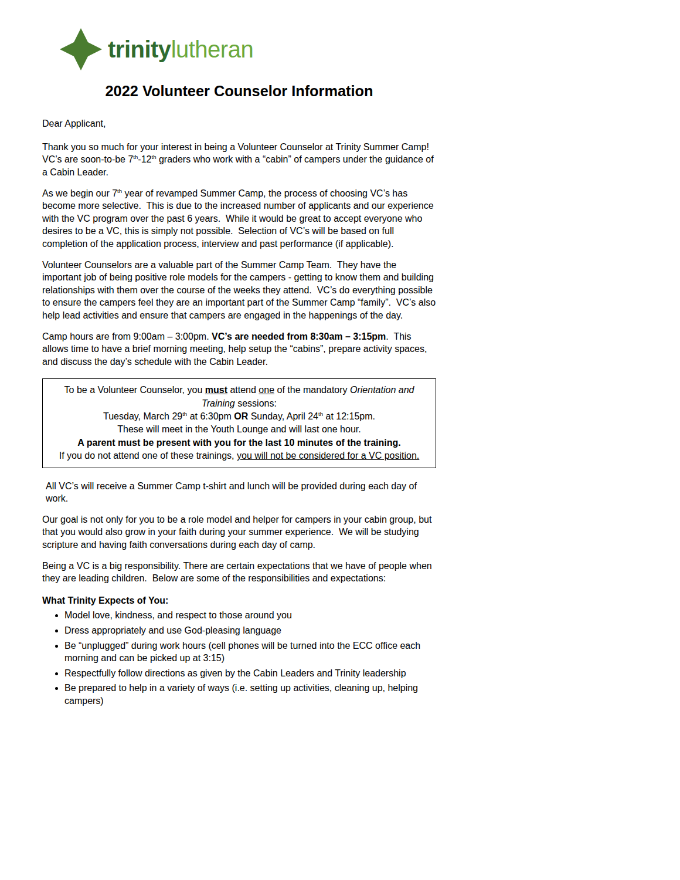trinity lutheran
2022 Volunteer Counselor Information
Dear Applicant,
Thank you so much for your interest in being a Volunteer Counselor at Trinity Summer Camp! VC’s are soon-to-be 7th-12th graders who work with a “cabin” of campers under the guidance of a Cabin Leader.
As we begin our 7th year of revamped Summer Camp, the process of choosing VC’s has become more selective. This is due to the increased number of applicants and our experience with the VC program over the past 6 years. While it would be great to accept everyone who desires to be a VC, this is simply not possible. Selection of VC’s will be based on full completion of the application process, interview and past performance (if applicable).
Volunteer Counselors are a valuable part of the Summer Camp Team. They have the important job of being positive role models for the campers - getting to know them and building relationships with them over the course of the weeks they attend. VC’s do everything possible to ensure the campers feel they are an important part of the Summer Camp “family”. VC’s also help lead activities and ensure that campers are engaged in the happenings of the day.
Camp hours are from 9:00am – 3:00pm. VC’s are needed from 8:30am – 3:15pm. This allows time to have a brief morning meeting, help setup the “cabins”, prepare activity spaces, and discuss the day’s schedule with the Cabin Leader.
To be a Volunteer Counselor, you must attend one of the mandatory Orientation and Training sessions:
Tuesday, March 29th at 6:30pm OR Sunday, April 24th at 12:15pm.
These will meet in the Youth Lounge and will last one hour.
A parent must be present with you for the last 10 minutes of the training.
If you do not attend one of these trainings, you will not be considered for a VC position.
All VC’s will receive a Summer Camp t-shirt and lunch will be provided during each day of work.
Our goal is not only for you to be a role model and helper for campers in your cabin group, but that you would also grow in your faith during your summer experience. We will be studying scripture and having faith conversations during each day of camp.
Being a VC is a big responsibility. There are certain expectations that we have of people when they are leading children. Below are some of the responsibilities and expectations:
What Trinity Expects of You:
Model love, kindness, and respect to those around you
Dress appropriately and use God-pleasing language
Be “unplugged” during work hours (cell phones will be turned into the ECC office each morning and can be picked up at 3:15)
Respectfully follow directions as given by the Cabin Leaders and Trinity leadership
Be prepared to help in a variety of ways (i.e. setting up activities, cleaning up, helping campers)